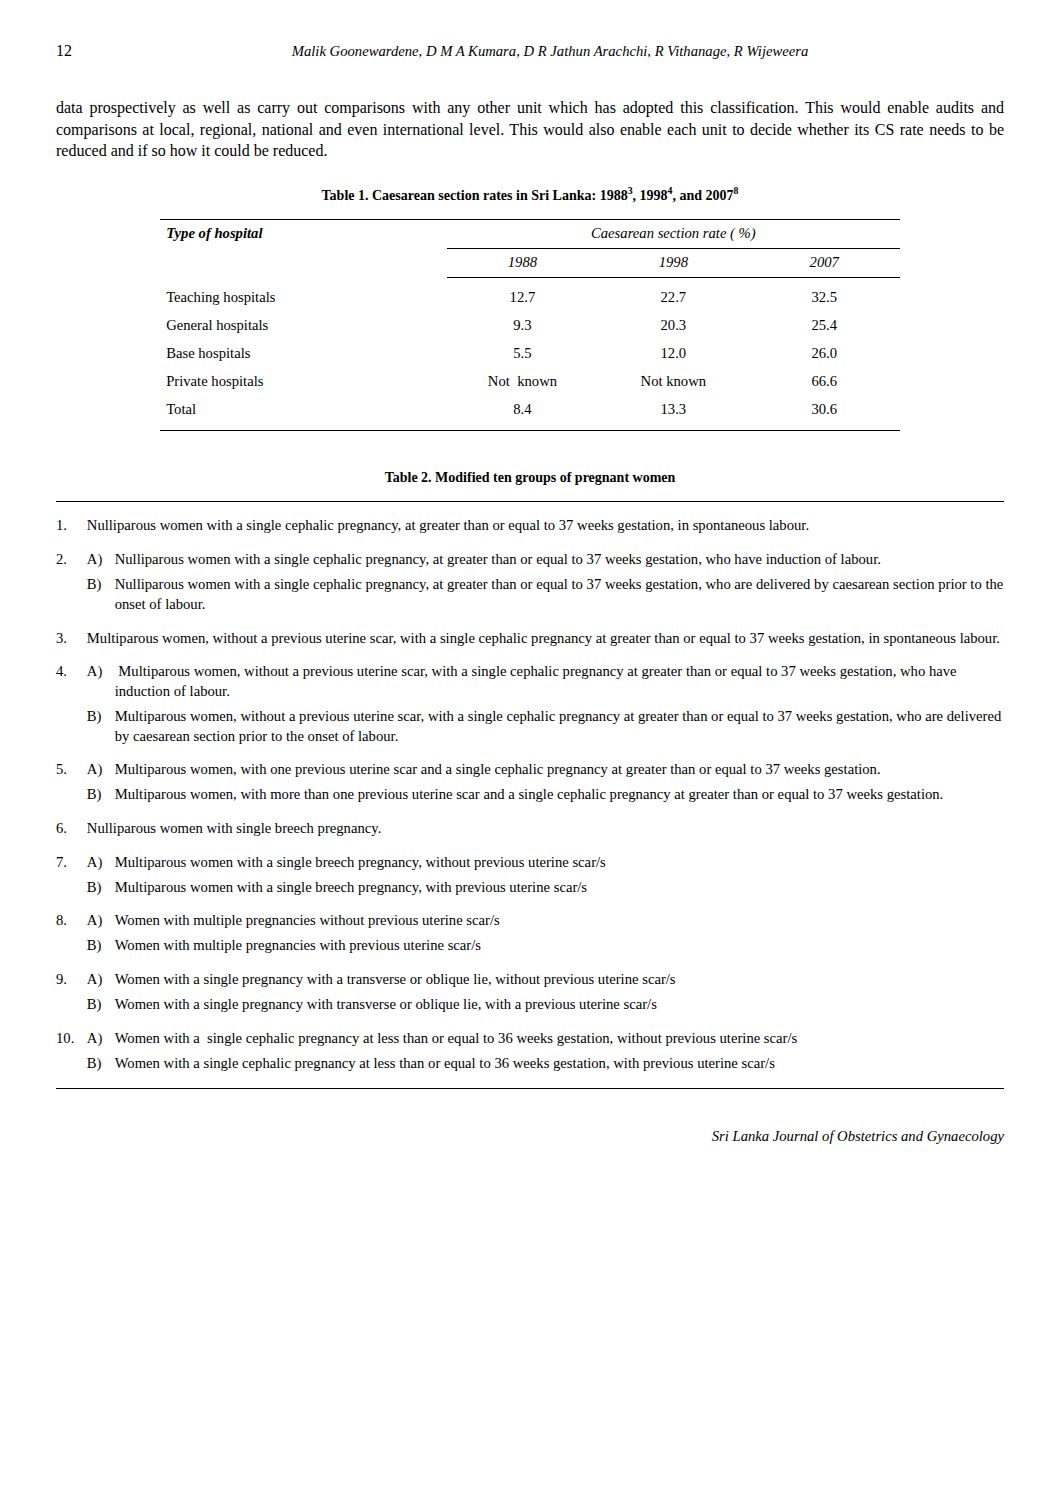12
Malik Goonewardene, D M A Kumara, D R Jathun Arachchi, R Vithanage, R Wijeweera
data prospectively as well as carry out comparisons with any other unit which has adopted this classification. This would enable audits and comparisons at local, regional, national and even international level. This would also enable each unit to decide whether its CS rate needs to be reduced and if so how it could be reduced.
Table 1. Caesarean section rates in Sri Lanka: 19883, 19984, and 20078
| Type of hospital | Caesarean section rate ( %) |
| --- | --- |
| | 1988 | 1998 | 2007 |
| Teaching hospitals | 12.7 | 22.7 | 32.5 |
| General hospitals | 9.3 | 20.3 | 25.4 |
| Base hospitals | 5.5 | 12.0 | 26.0 |
| Private hospitals | Not known | Not known | 66.6 |
| Total | 8.4 | 13.3 | 30.6 |
Table 2. Modified ten groups of pregnant women
Nulliparous women with a single cephalic pregnancy, at greater than or equal to 37 weeks gestation, in spontaneous labour.
A) Nulliparous women with a single cephalic pregnancy, at greater than or equal to 37 weeks gestation, who have induction of labour.
B) Nulliparous women with a single cephalic pregnancy, at greater than or equal to 37 weeks gestation, who are delivered by caesarean section prior to the onset of labour.
Multiparous women, without a previous uterine scar, with a single cephalic pregnancy at greater than or equal to 37 weeks gestation, in spontaneous labour.
A) Multiparous women, without a previous uterine scar, with a single cephalic pregnancy at greater than or equal to 37 weeks gestation, who have induction of labour.
B) Multiparous women, without a previous uterine scar, with a single cephalic pregnancy at greater than or equal to 37 weeks gestation, who are delivered by caesarean section prior to the onset of labour.
A) Multiparous women, with one previous uterine scar and a single cephalic pregnancy at greater than or equal to 37 weeks gestation.
B) Multiparous women, with more than one previous uterine scar and a single cephalic pregnancy at greater than or equal to 37 weeks gestation.
Nulliparous women with single breech pregnancy.
A) Multiparous women with a single breech pregnancy, without previous uterine scar/s
B) Multiparous women with a single breech pregnancy, with previous uterine scar/s
A) Women with multiple pregnancies without previous uterine scar/s
B) Women with multiple pregnancies with previous uterine scar/s
A) Women with a single pregnancy with a transverse or oblique lie, without previous uterine scar/s
B) Women with a single pregnancy with transverse or oblique lie, with a previous uterine scar/s
A) Women with a single cephalic pregnancy at less than or equal to 36 weeks gestation, without previous uterine scar/s
B) Women with a single cephalic pregnancy at less than or equal to 36 weeks gestation, with previous uterine scar/s
Sri Lanka Journal of Obstetrics and Gynaecology